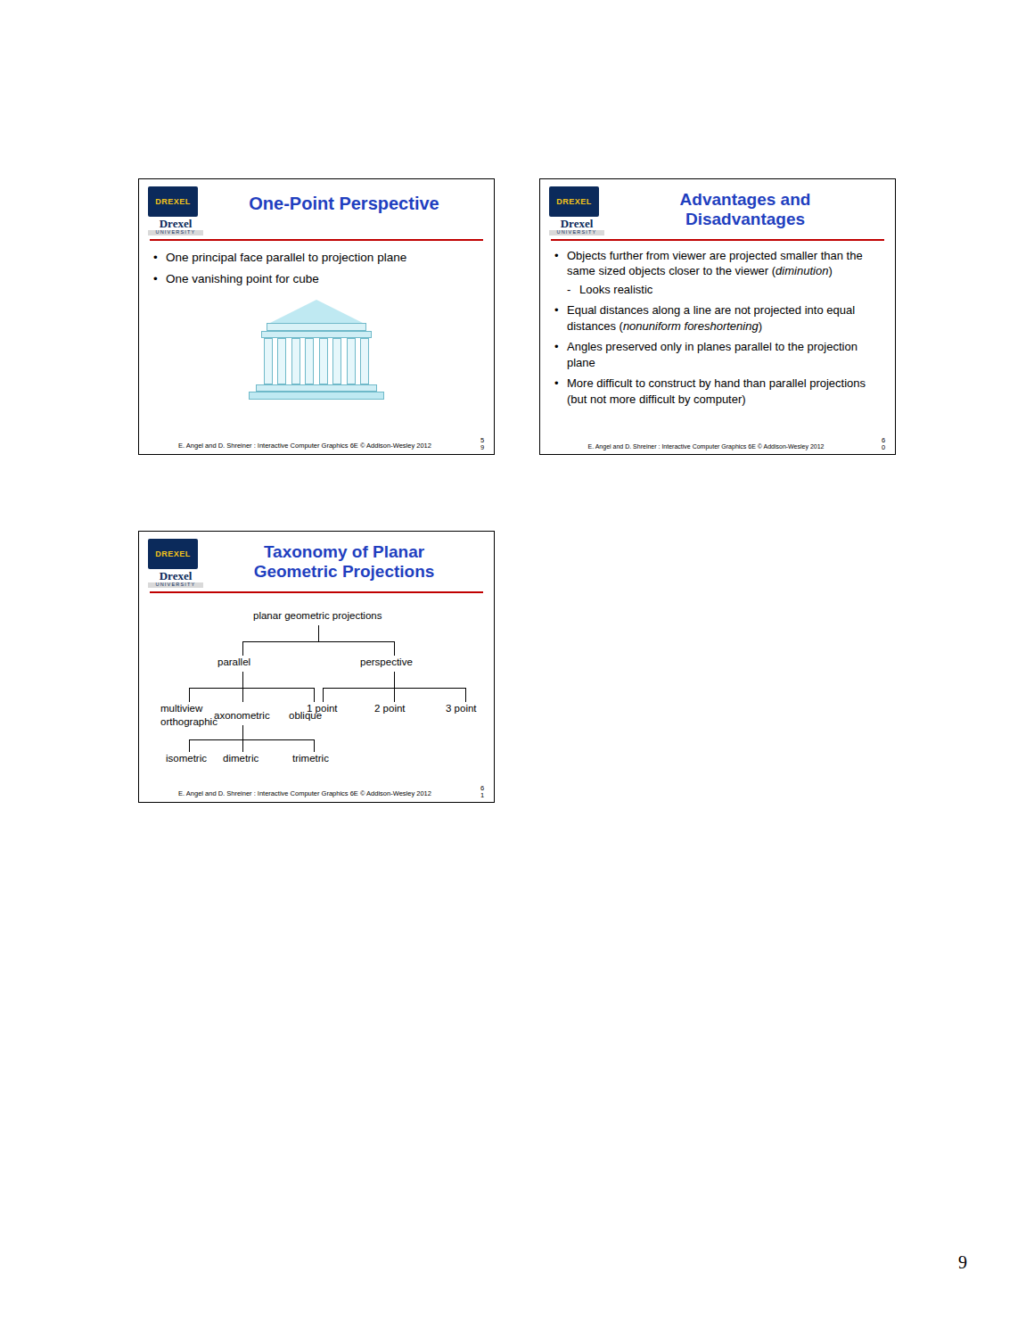DREXEL Drexel UNIVERSITY
One-Point Perspective
One principal face parallel to projection plane
One vanishing point for cube
E. Angel and D. Shreiner : Interactive Computer Graphics 6E © Addison-Wesley 2012
59
DREXEL Drexel UNIVERSITY
Advantages and
Disadvantages
Objects further from viewer are projected smaller than the same sized objects closer to the viewer (diminution)
Looks realistic
Equal distances along a line are not projected into equal distances (nonuniform foreshortening)
Angles preserved only in planes parallel to the projection plane
More difficult to construct by hand than parallel projections (but not more difficult by computer)
E. Angel and D. Shreiner : Interactive Computer Graphics 6E © Addison-Wesley 2012
60
DREXEL Drexel UNIVERSITY
Taxonomy of Planar
Geometric Projections
planar geometric projections
parallel
perspective
multiview
orthographic
axonometric
oblique
1 point
2 point
3 point
isometric
dimetric
trimetric
E. Angel and D. Shreiner : Interactive Computer Graphics 6E © Addison-Wesley 2012
61
9